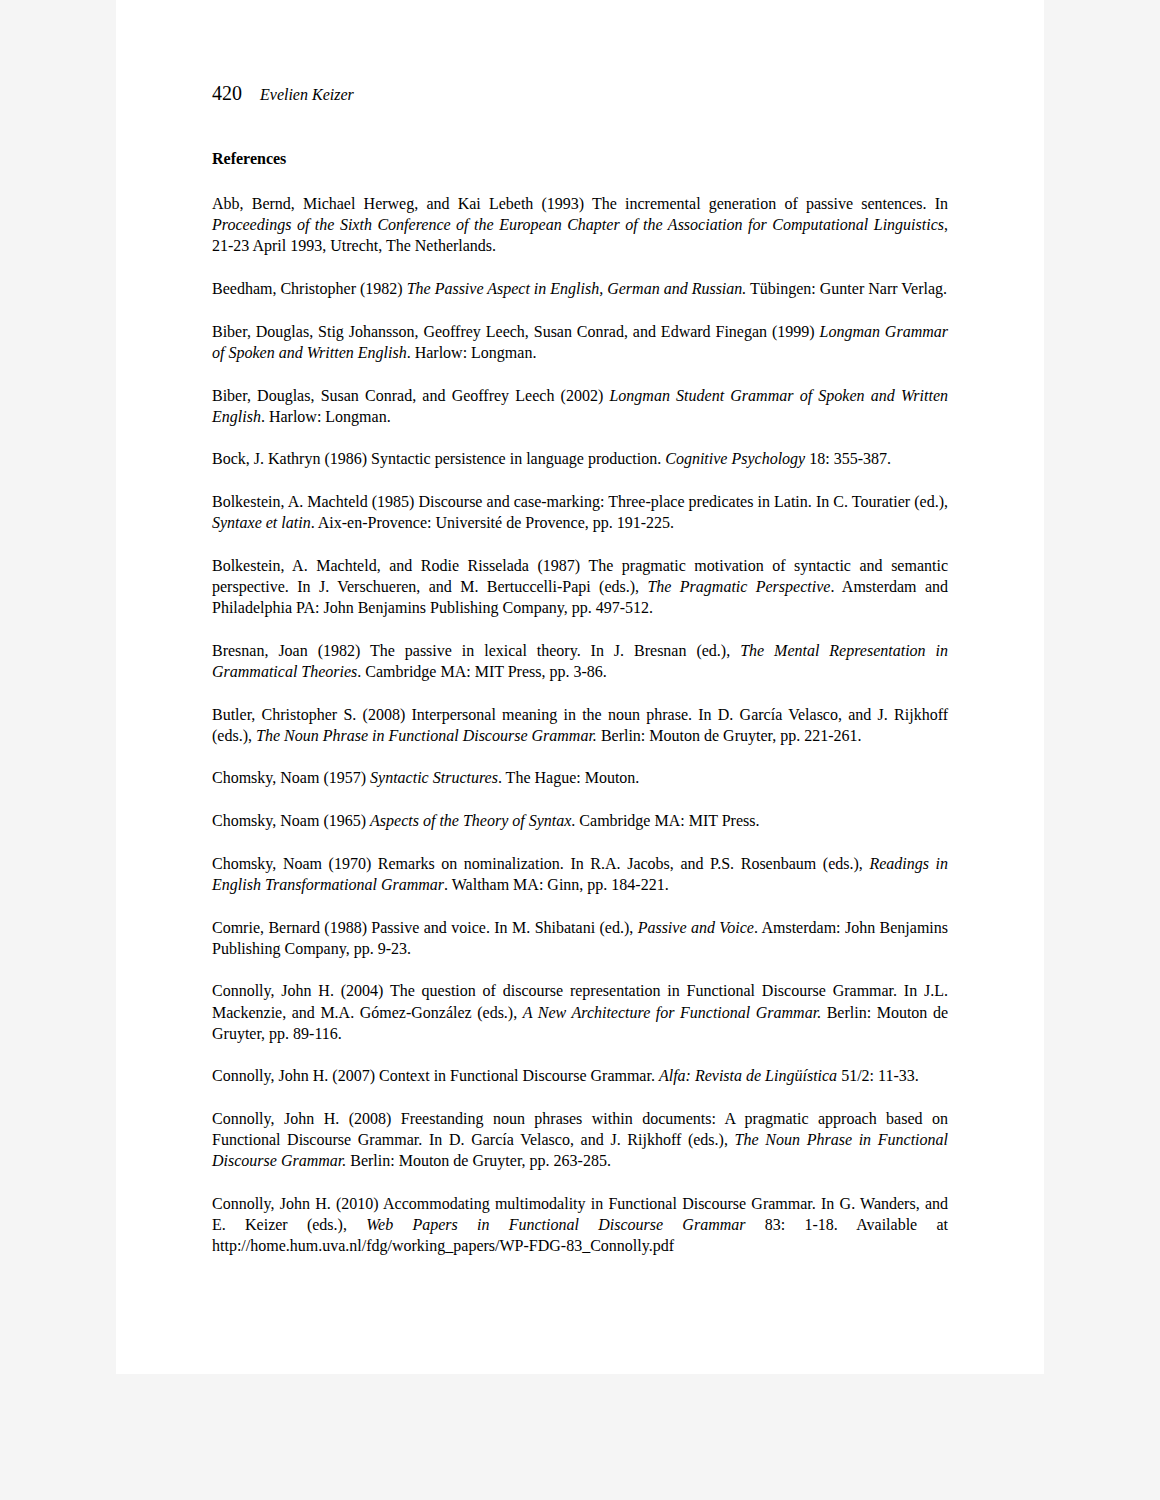420 Evelien Keizer
References
Abb, Bernd, Michael Herweg, and Kai Lebeth (1993) The incremental generation of passive sentences. In Proceedings of the Sixth Conference of the European Chapter of the Association for Computational Linguistics, 21-23 April 1993, Utrecht, The Netherlands.
Beedham, Christopher (1982) The Passive Aspect in English, German and Russian. Tübingen: Gunter Narr Verlag.
Biber, Douglas, Stig Johansson, Geoffrey Leech, Susan Conrad, and Edward Finegan (1999) Longman Grammar of Spoken and Written English. Harlow: Longman.
Biber, Douglas, Susan Conrad, and Geoffrey Leech (2002) Longman Student Grammar of Spoken and Written English. Harlow: Longman.
Bock, J. Kathryn (1986) Syntactic persistence in language production. Cognitive Psychology 18: 355-387.
Bolkestein, A. Machteld (1985) Discourse and case-marking: Three-place predicates in Latin. In C. Touratier (ed.), Syntaxe et latin. Aix-en-Provence: Université de Provence, pp. 191-225.
Bolkestein, A. Machteld, and Rodie Risselada (1987) The pragmatic motivation of syntactic and semantic perspective. In J. Verschueren, and M. Bertuccelli-Papi (eds.), The Pragmatic Perspective. Amsterdam and Philadelphia PA: John Benjamins Publishing Company, pp. 497-512.
Bresnan, Joan (1982) The passive in lexical theory. In J. Bresnan (ed.), The Mental Representation in Grammatical Theories. Cambridge MA: MIT Press, pp. 3-86.
Butler, Christopher S. (2008) Interpersonal meaning in the noun phrase. In D. García Velasco, and J. Rijkhoff (eds.), The Noun Phrase in Functional Discourse Grammar. Berlin: Mouton de Gruyter, pp. 221-261.
Chomsky, Noam (1957) Syntactic Structures. The Hague: Mouton.
Chomsky, Noam (1965) Aspects of the Theory of Syntax. Cambridge MA: MIT Press.
Chomsky, Noam (1970) Remarks on nominalization. In R.A. Jacobs, and P.S. Rosenbaum (eds.), Readings in English Transformational Grammar. Waltham MA: Ginn, pp. 184-221.
Comrie, Bernard (1988) Passive and voice. In M. Shibatani (ed.), Passive and Voice. Amsterdam: John Benjamins Publishing Company, pp. 9-23.
Connolly, John H. (2004) The question of discourse representation in Functional Discourse Grammar. In J.L. Mackenzie, and M.A. Gómez-González (eds.), A New Architecture for Functional Grammar. Berlin: Mouton de Gruyter, pp. 89-116.
Connolly, John H. (2007) Context in Functional Discourse Grammar. Alfa: Revista de Lingüística 51/2: 11-33.
Connolly, John H. (2008) Freestanding noun phrases within documents: A pragmatic approach based on Functional Discourse Grammar. In D. García Velasco, and J. Rijkhoff (eds.), The Noun Phrase in Functional Discourse Grammar. Berlin: Mouton de Gruyter, pp. 263-285.
Connolly, John H. (2010) Accommodating multimodality in Functional Discourse Grammar. In G. Wanders, and E. Keizer (eds.), Web Papers in Functional Discourse Grammar 83: 1-18. Available at http://home.hum.uva.nl/fdg/working_papers/WP-FDG-83_Connolly.pdf